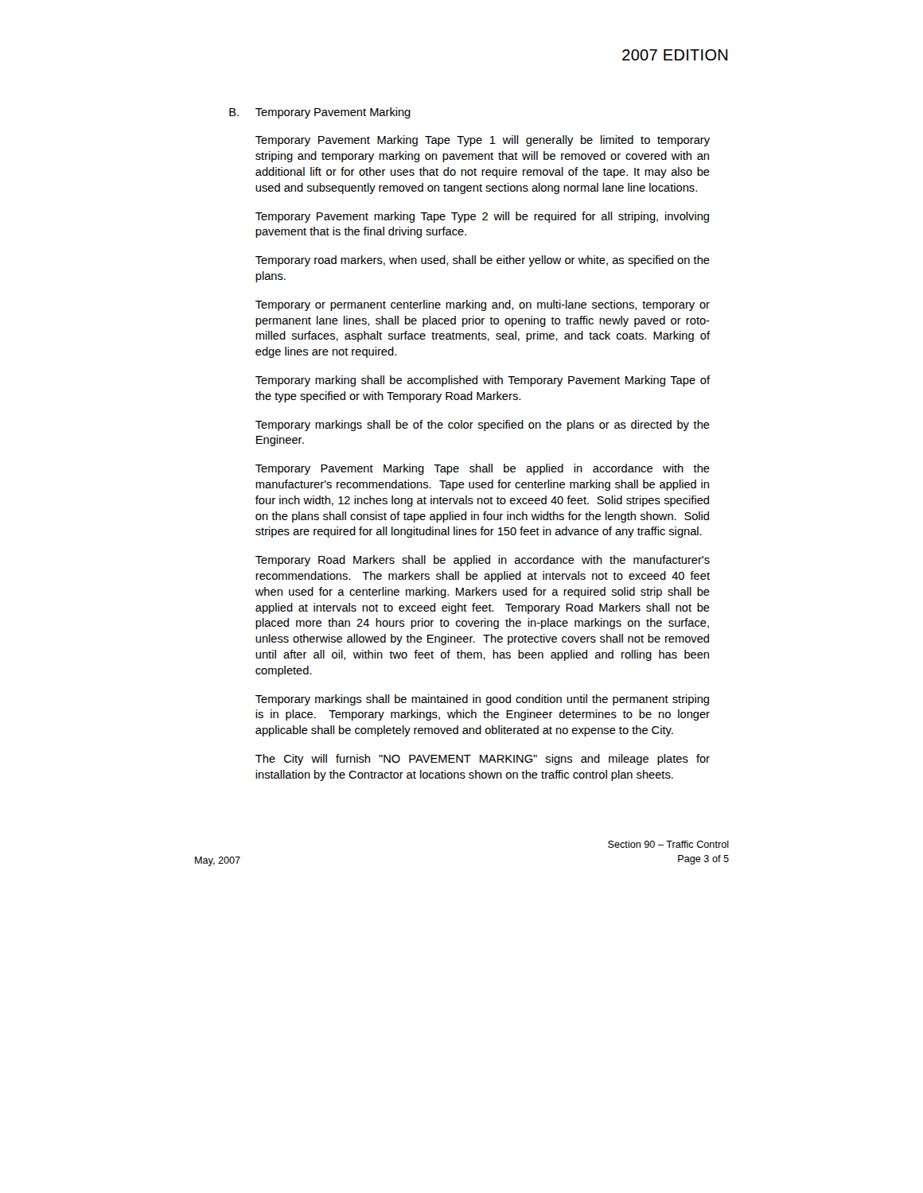2007 EDITION
B. Temporary Pavement Marking
Temporary Pavement Marking Tape Type 1 will generally be limited to temporary striping and temporary marking on pavement that will be removed or covered with an additional lift or for other uses that do not require removal of the tape. It may also be used and subsequently removed on tangent sections along normal lane line locations.
Temporary Pavement marking Tape Type 2 will be required for all striping, involving pavement that is the final driving surface.
Temporary road markers, when used, shall be either yellow or white, as specified on the plans.
Temporary or permanent centerline marking and, on multi-lane sections, temporary or permanent lane lines, shall be placed prior to opening to traffic newly paved or roto-milled surfaces, asphalt surface treatments, seal, prime, and tack coats. Marking of edge lines are not required.
Temporary marking shall be accomplished with Temporary Pavement Marking Tape of the type specified or with Temporary Road Markers.
Temporary markings shall be of the color specified on the plans or as directed by the Engineer.
Temporary Pavement Marking Tape shall be applied in accordance with the manufacturer's recommendations. Tape used for centerline marking shall be applied in four inch width, 12 inches long at intervals not to exceed 40 feet. Solid stripes specified on the plans shall consist of tape applied in four inch widths for the length shown. Solid stripes are required for all longitudinal lines for 150 feet in advance of any traffic signal.
Temporary Road Markers shall be applied in accordance with the manufacturer's recommendations. The markers shall be applied at intervals not to exceed 40 feet when used for a centerline marking. Markers used for a required solid strip shall be applied at intervals not to exceed eight feet. Temporary Road Markers shall not be placed more than 24 hours prior to covering the in-place markings on the surface, unless otherwise allowed by the Engineer. The protective covers shall not be removed until after all oil, within two feet of them, has been applied and rolling has been completed.
Temporary markings shall be maintained in good condition until the permanent striping is in place. Temporary markings, which the Engineer determines to be no longer applicable shall be completely removed and obliterated at no expense to the City.
The City will furnish "NO PAVEMENT MARKING" signs and mileage plates for installation by the Contractor at locations shown on the traffic control plan sheets.
May, 2007
Section 90 – Traffic Control
Page 3 of 5